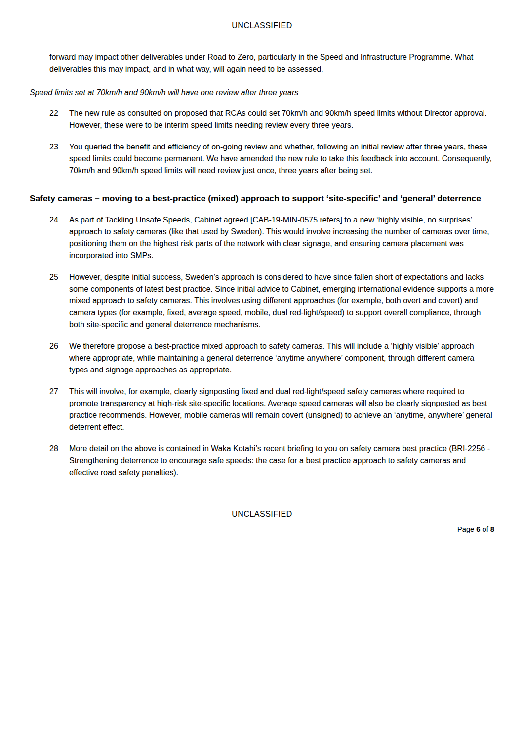UNCLASSIFIED
forward may impact other deliverables under Road to Zero, particularly in the Speed and Infrastructure Programme. What deliverables this may impact, and in what way, will again need to be assessed.
Speed limits set at 70km/h and 90km/h will have one review after three years
22
The new rule as consulted on proposed that RCAs could set 70km/h and 90km/h speed limits without Director approval. However, these were to be interim speed limits needing review every three years.
23
You queried the benefit and efficiency of on-going review and whether, following an initial review after three years, these speed limits could become permanent. We have amended the new rule to take this feedback into account. Consequently, 70km/h and 90km/h speed limits will need review just once, three years after being set.
Safety cameras – moving to a best-practice (mixed) approach to support ‘site-specific’ and ‘general’ deterrence
24
As part of Tackling Unsafe Speeds, Cabinet agreed [CAB-19-MIN-0575 refers] to a new ‘highly visible, no surprises’ approach to safety cameras (like that used by Sweden). This would involve increasing the number of cameras over time, positioning them on the highest risk parts of the network with clear signage, and ensuring camera placement was incorporated into SMPs.
25
However, despite initial success, Sweden’s approach is considered to have since fallen short of expectations and lacks some components of latest best practice. Since initial advice to Cabinet, emerging international evidence supports a more mixed approach to safety cameras. This involves using different approaches (for example, both overt and covert) and camera types (for example, fixed, average speed, mobile, dual red-light/speed) to support overall compliance, through both site-specific and general deterrence mechanisms.
26
We therefore propose a best-practice mixed approach to safety cameras. This will include a ‘highly visible’ approach where appropriate, while maintaining a general deterrence ‘anytime anywhere’ component, through different camera types and signage approaches as appropriate.
27
This will involve, for example, clearly signposting fixed and dual red-light/speed safety cameras where required to promote transparency at high-risk site-specific locations. Average speed cameras will also be clearly signposted as best practice recommends. However, mobile cameras will remain covert (unsigned) to achieve an ‘anytime, anywhere’ general deterrent effect.
28
More detail on the above is contained in Waka Kotahi’s recent briefing to you on safety camera best practice (BRI-2256 - Strengthening deterrence to encourage safe speeds: the case for a best practice approach to safety cameras and effective road safety penalties).
UNCLASSIFIED
Page 6 of 8